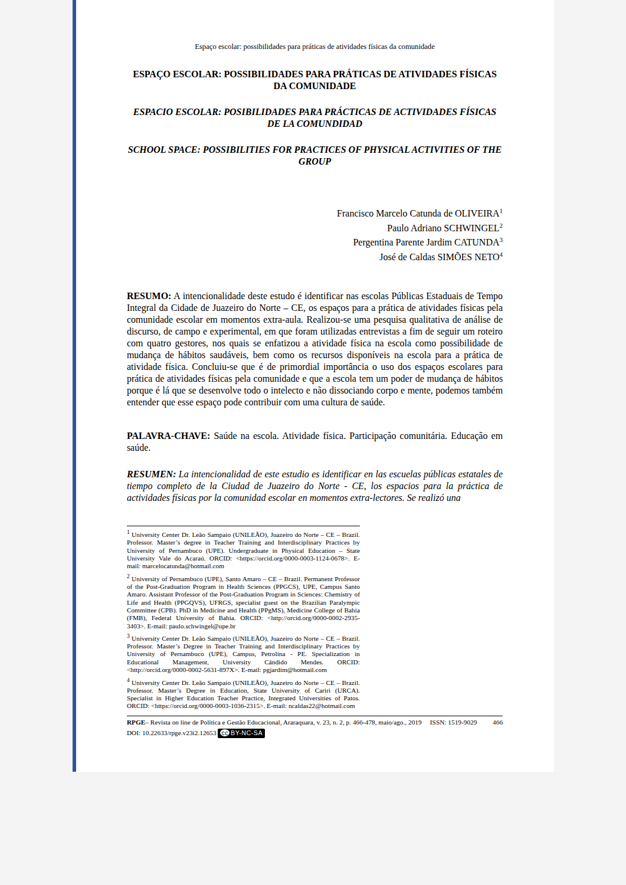Espaço escolar: possibilidades para práticas de atividades físicas da comunidade
Espaço escolar: possibilidades para práticas de atividades físicas da comunidade
Espacio escolar: posibilidades para prácticas de actividades físicas de la comundidad
School space: possibilities for practices of physical activities of the group
Francisco Marcelo Catunda de OLIVEIRA1
Paulo Adriano SCHWINGEL2
Pergentina Parente Jardim CATUNDA3
José de Caldas SIMÕES NETO4
RESUMO: A intencionalidade deste estudo é identificar nas escolas Públicas Estaduais de Tempo Integral da Cidade de Juazeiro do Norte – CE, os espaços para a prática de atividades físicas pela comunidade escolar em momentos extra-aula. Realizou-se uma pesquisa qualitativa de análise de discurso, de campo e experimental, em que foram utilizadas entrevistas a fim de seguir um roteiro com quatro gestores, nos quais se enfatizou a atividade física na escola como possibilidade de mudança de hábitos saudáveis, bem como os recursos disponíveis na escola para a prática de atividade física. Concluiu-se que é de primordial importância o uso dos espaços escolares para prática de atividades físicas pela comunidade e que a escola tem um poder de mudança de hábitos porque é lá que se desenvolve todo o intelecto e não dissociando corpo e mente, podemos também entender que esse espaço pode contribuir com uma cultura de saúde.
PALAVRA-CHAVE: Saúde na escola. Atividade física. Participação comunitária. Educação em saúde.
RESUMEN: La intencionalidad de este estudio es identificar en las escuelas públicas estatales de tiempo completo de la Ciudad de Juazeiro do Norte - CE, los espacios para la práctica de actividades físicas por la comunidad escolar en momentos extra-lectores. Se realizó una
1 University Center Dr. Leão Sampaio (UNILEÃO), Juazeiro do Norte – CE – Brazil. Professor. Master’s degree in Teacher Training and Interdisciplinary Practices by University of Pernambuco (UPE). Undergraduate in Physical Education – State University Vale do Acaraú. ORCID: <https://orcid.org/0000-0003-1124-0678>. E-mail: marcelocatunda@hotmail.com
2 University of Pernambuco (UPE), Santo Amaro – CE – Brazil. Permanent Professor of the Post-Graduation Program in Health Sciences (PPGCS), UPE, Campus Santo Amaro. Assistant Professor of the Post-Graduation Program in Sciences: Chemistry of Life and Health (PPGQVS), UFRGS, specialist guest on the Brazilian Paralympic Committee (CPB). PhD in Medicine and Health (PPgMS), Medicine College of Bahia (FMB), Federal University of Bahia. ORCID: <http://orcid.org/0000-0002-2935-3403>. E-mail: paulo.schwingel@upe.br
3 University Center Dr. Leão Sampaio (UNILEÃO), Juazeiro do Norte – CE – Brazil. Professor. Master’s Degree in Teacher Training and Interdisciplinary Practices by University of Pernambuco (UPE), Campus, Petrolina - PE. Specialization in Educational Management, University Cândido Mendes. ORCID: <http://orcid.org/0000-0002-5631-897X>. E-mail: pgjardim@hotmail.com
4 University Center Dr. Leão Sampaio (UNILEÃO), Juazeiro do Norte – CE – Brazil. Professor. Master’s Degree in Education, State University of Cariri (URCA). Specialist in Higher Education Teacher Practice, Integrated Universities of Patos. ORCID: <https://orcid.org/0000-0003-1036-2315>. E-mail: ncaldas22@hotmail.com
RPGE– Revista on line de Política e Gestão Educacional, Araraquara, v. 23, n. 2, p. 466-478, maio/ago., 2019 ISSN: 1519-9029
DOI: 10.22633/rpge.v23i2.12653
cc BY-NC-SA
466